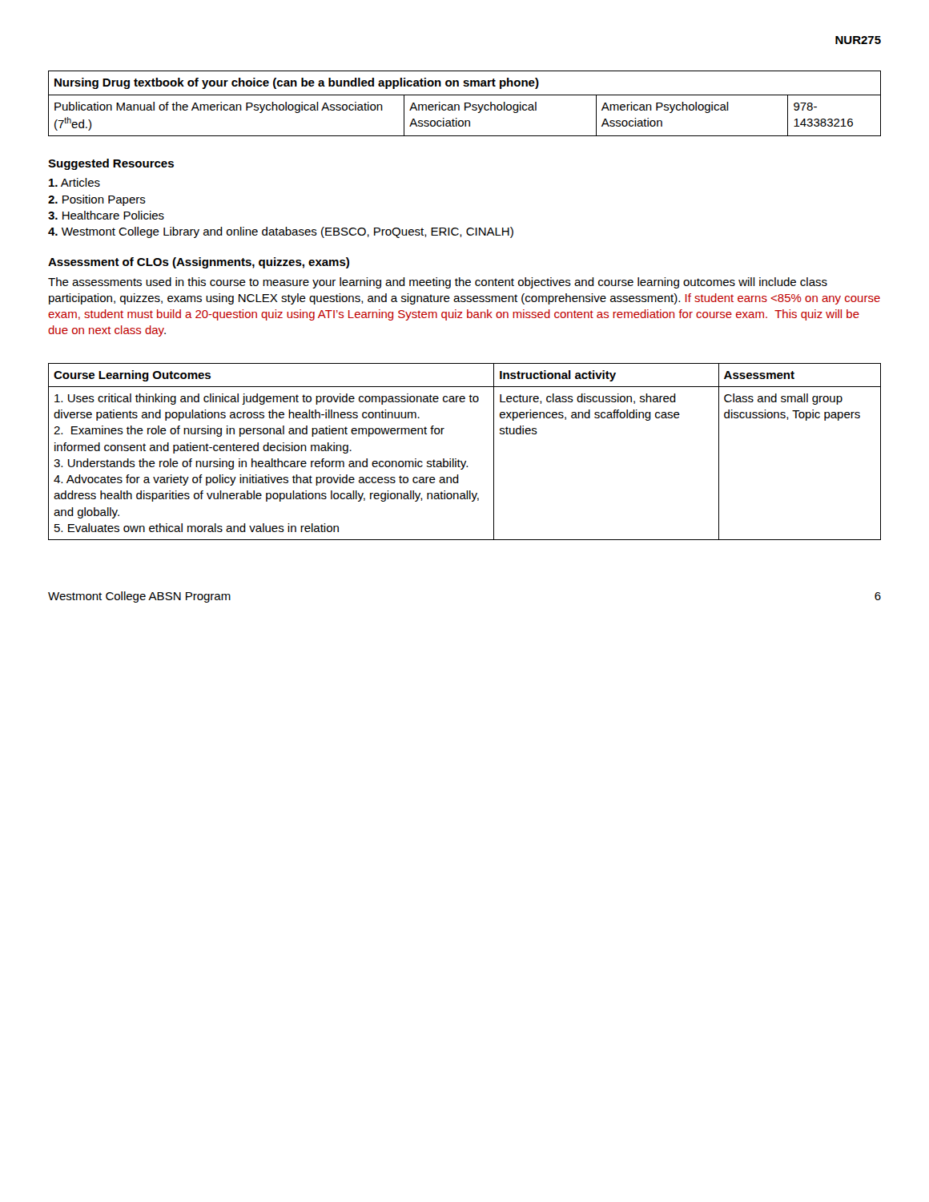NUR275
| Nursing Drug textbook of your choice (can be a bundled application on smart phone) |
| Publication Manual of the American Psychological Association (7 th ed.) | American Psychological Association | American Psychological Association | 978-143383216 |
Suggested Resources
1. Articles
2. Position Papers
3. Healthcare Policies
4. Westmont College Library and online databases (EBSCO, ProQuest, ERIC, CINALH)
Assessment of CLOs (Assignments, quizzes, exams)
The assessments used in this course to measure your learning and meeting the content objectives and course learning outcomes will include class participation, quizzes, exams using NCLEX style questions, and a signature assessment (comprehensive assessment). If student earns <85% on any course exam, student must build a 20-question quiz using ATI’s Learning System quiz bank on missed content as remediation for course exam. This quiz will be due on next class day.
| Course Learning Outcomes | Instructional activity | Assessment |
| --- | --- | --- |
| 1. Uses critical thinking and clinical judgement to provide compassionate care to diverse patients and populations across the health-illness continuum. 2. Examines the role of nursing in personal and patient empowerment for informed consent and patient-centered decision making. 3. Understands the role of nursing in healthcare reform and economic stability. 4. Advocates for a variety of policy initiatives that provide access to care and address health disparities of vulnerable populations locally, regionally, nationally, and globally. 5. Evaluates own ethical morals and values in relation | Lecture, class discussion, shared experiences, and scaffolding case studies | Class and small group discussions, Topic papers |
Westmont College ABSN Program 6